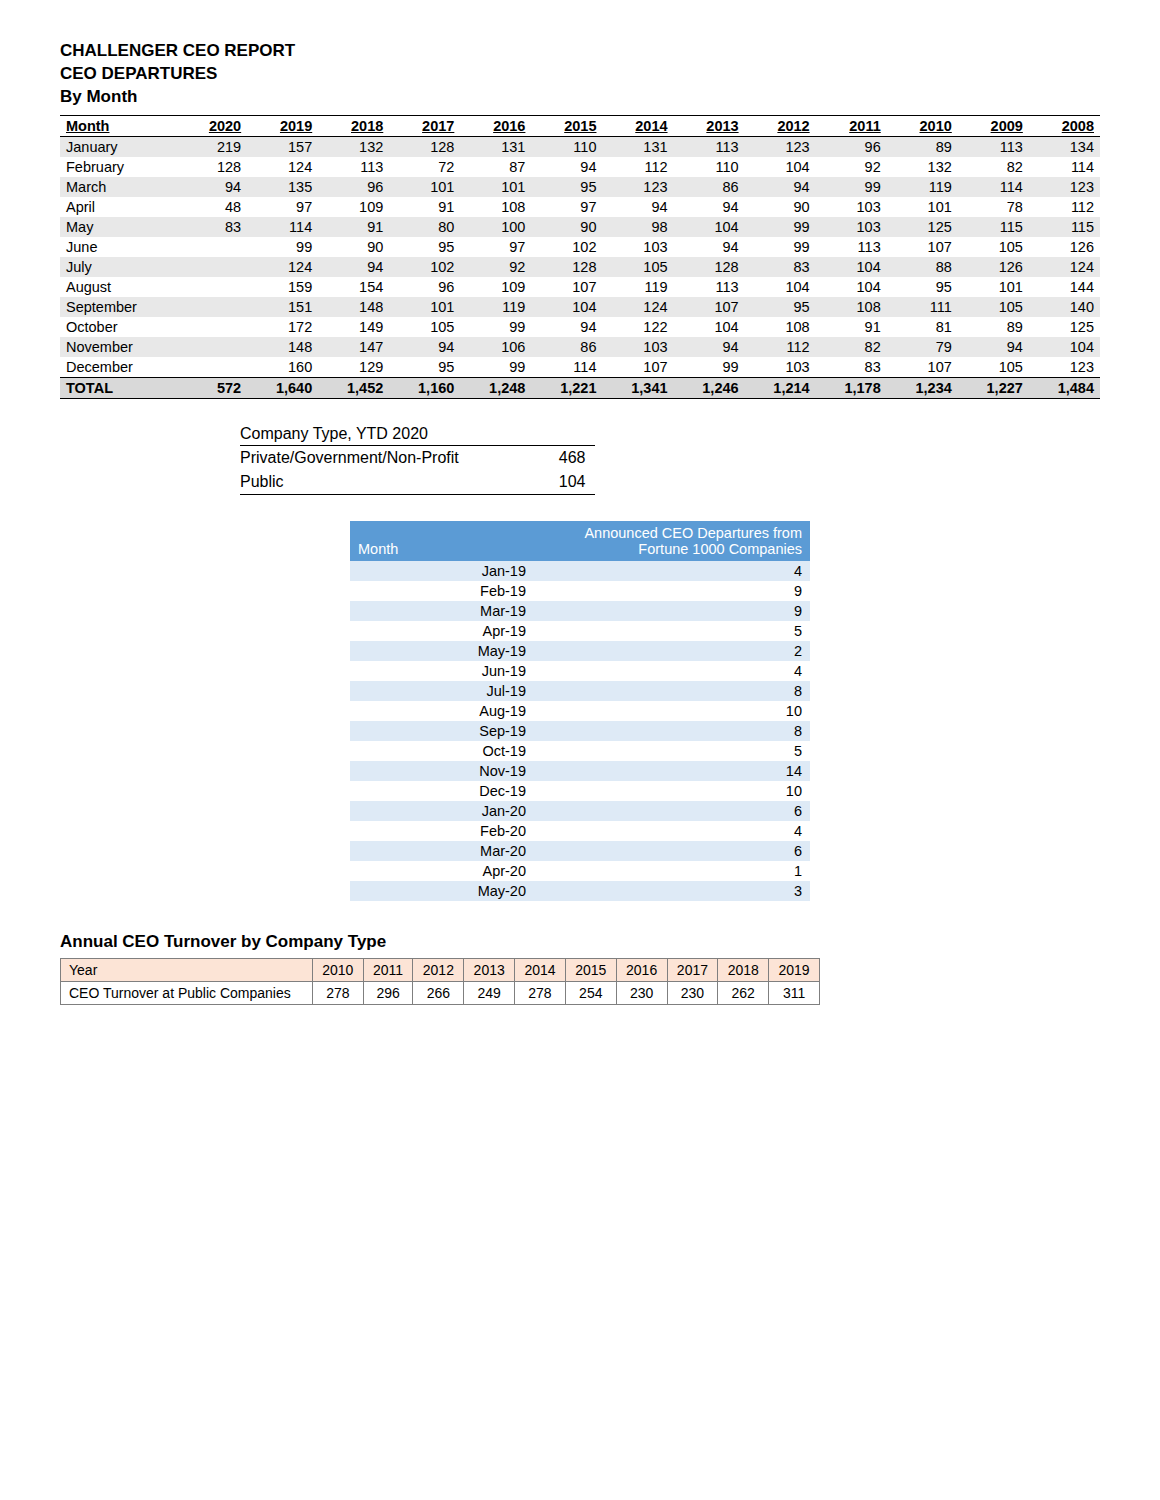CHALLENGER CEO REPORT
CEO DEPARTURES
By Month
| Month | 2020 | 2019 | 2018 | 2017 | 2016 | 2015 | 2014 | 2013 | 2012 | 2011 | 2010 | 2009 | 2008 |
| --- | --- | --- | --- | --- | --- | --- | --- | --- | --- | --- | --- | --- | --- |
| January | 219 | 157 | 132 | 128 | 131 | 110 | 131 | 113 | 123 | 96 | 89 | 113 | 134 |
| February | 128 | 124 | 113 | 72 | 87 | 94 | 112 | 110 | 104 | 92 | 132 | 82 | 114 |
| March | 94 | 135 | 96 | 101 | 101 | 95 | 123 | 86 | 94 | 99 | 119 | 114 | 123 |
| April | 48 | 97 | 109 | 91 | 108 | 97 | 94 | 94 | 90 | 103 | 101 | 78 | 112 |
| May | 83 | 114 | 91 | 80 | 100 | 90 | 98 | 104 | 99 | 103 | 125 | 115 | 115 |
| June | | 99 | 90 | 95 | 97 | 102 | 103 | 94 | 99 | 113 | 107 | 105 | 126 |
| July | | 124 | 94 | 102 | 92 | 128 | 105 | 128 | 83 | 104 | 88 | 126 | 124 |
| August | | 159 | 154 | 96 | 109 | 107 | 119 | 113 | 104 | 104 | 95 | 101 | 144 |
| September | | 151 | 148 | 101 | 119 | 104 | 124 | 107 | 95 | 108 | 111 | 105 | 140 |
| October | | 172 | 149 | 105 | 99 | 94 | 122 | 104 | 108 | 91 | 81 | 89 | 125 |
| November | | 148 | 147 | 94 | 106 | 86 | 103 | 94 | 112 | 82 | 79 | 94 | 104 |
| December | | 160 | 129 | 95 | 99 | 114 | 107 | 99 | 103 | 83 | 107 | 105 | 123 |
| TOTAL | 572 | 1,640 | 1,452 | 1,160 | 1,248 | 1,221 | 1,341 | 1,246 | 1,214 | 1,178 | 1,234 | 1,227 | 1,484 |
Company Type, YTD 2020
| Private/Government/Non-Profit | 468 |
| Public | 104 |
| Month | Announced CEO Departures from Fortune 1000 Companies |
| --- | --- |
| Jan-19 | 4 |
| Feb-19 | 9 |
| Mar-19 | 9 |
| Apr-19 | 5 |
| May-19 | 2 |
| Jun-19 | 4 |
| Jul-19 | 8 |
| Aug-19 | 10 |
| Sep-19 | 8 |
| Oct-19 | 5 |
| Nov-19 | 14 |
| Dec-19 | 10 |
| Jan-20 | 6 |
| Feb-20 | 4 |
| Mar-20 | 6 |
| Apr-20 | 1 |
| May-20 | 3 |
Annual CEO Turnover by Company Type
| Year | 2010 | 2011 | 2012 | 2013 | 2014 | 2015 | 2016 | 2017 | 2018 | 2019 |
| --- | --- | --- | --- | --- | --- | --- | --- | --- | --- | --- |
| CEO Turnover at Public Companies | 278 | 296 | 266 | 249 | 278 | 254 | 230 | 230 | 262 | 311 |